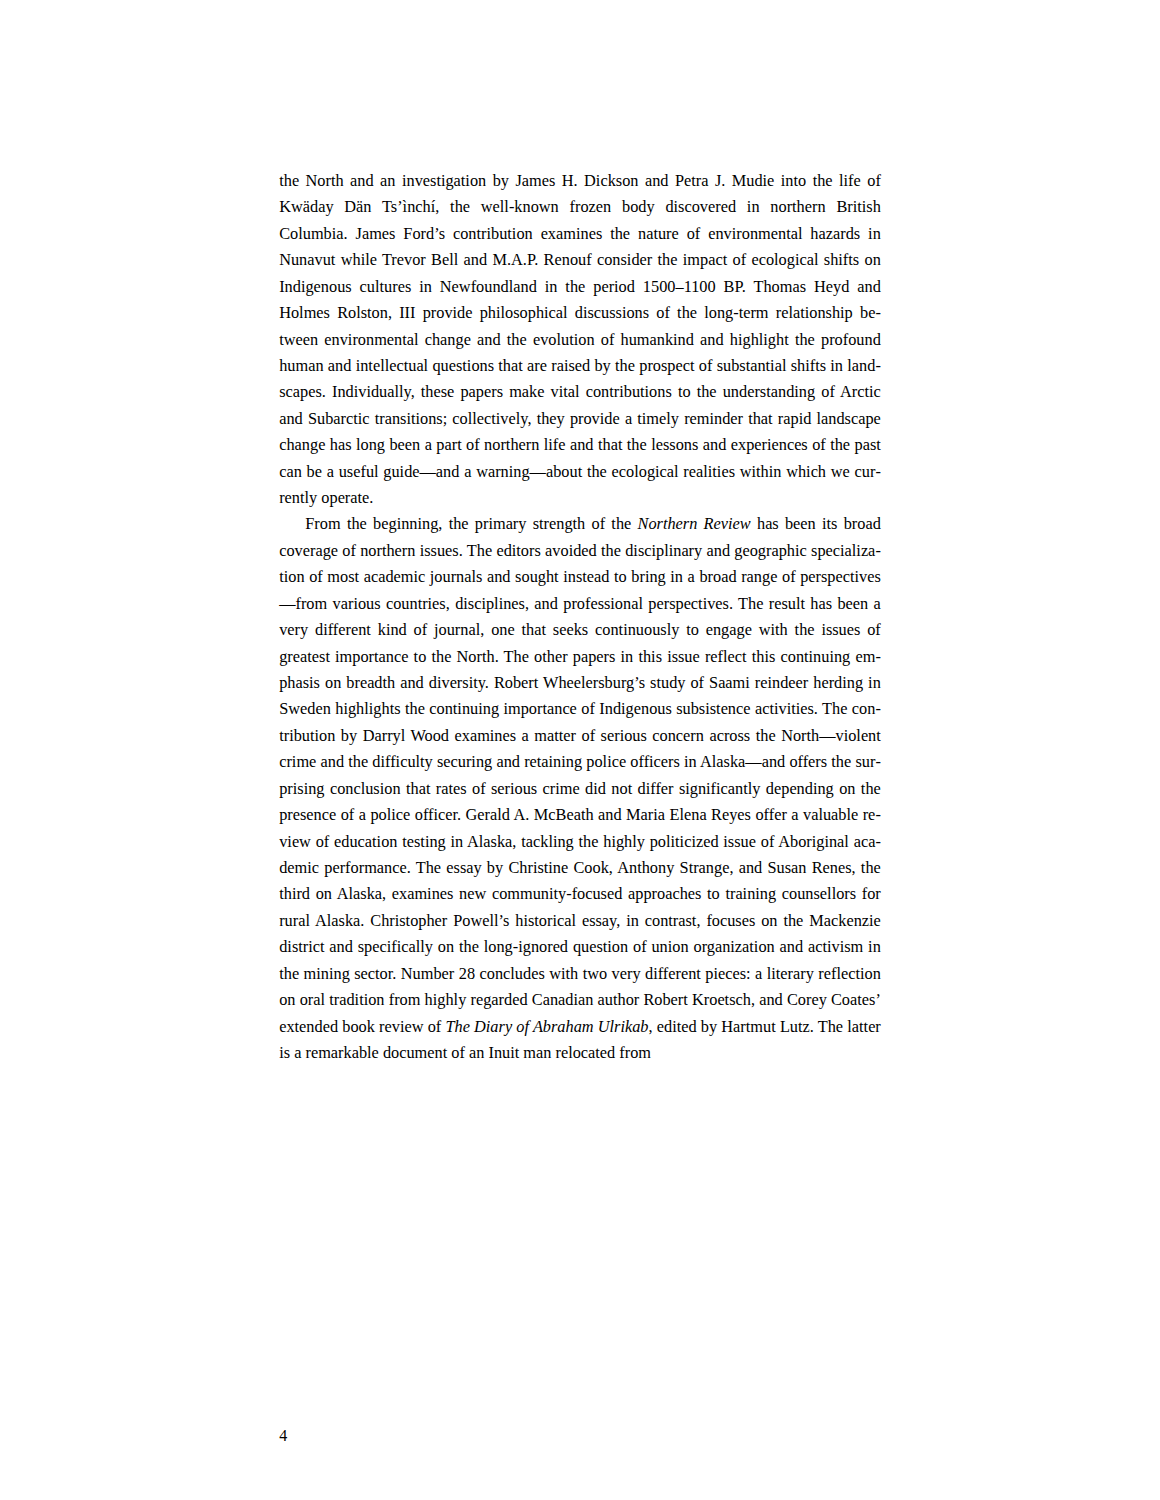the North and an investigation by James H. Dickson and Petra J. Mudie into the life of Kwäday Dän Ts’ìnchí, the well-known frozen body discovered in northern British Columbia. James Ford’s contribution examines the nature of environmental hazards in Nunavut while Trevor Bell and M.A.P. Renouf consider the impact of ecological shifts on Indigenous cultures in Newfoundland in the period 1500–1100 BP. Thomas Heyd and Holmes Rolston, III provide philosophical discussions of the long-term relationship between environmental change and the evolution of humankind and highlight the profound human and intellectual questions that are raised by the prospect of substantial shifts in landscapes. Individually, these papers make vital contributions to the understanding of Arctic and Subarctic transitions; collectively, they provide a timely reminder that rapid landscape change has long been a part of northern life and that the lessons and experiences of the past can be a useful guide—and a warning—about the ecological realities within which we currently operate.
From the beginning, the primary strength of the Northern Review has been its broad coverage of northern issues. The editors avoided the disciplinary and geographic specialization of most academic journals and sought instead to bring in a broad range of perspectives—from various countries, disciplines, and professional perspectives. The result has been a very different kind of journal, one that seeks continuously to engage with the issues of greatest importance to the North. The other papers in this issue reflect this continuing emphasis on breadth and diversity. Robert Wheelersburg’s study of Saami reindeer herding in Sweden highlights the continuing importance of Indigenous subsistence activities. The contribution by Darryl Wood examines a matter of serious concern across the North—violent crime and the difficulty securing and retaining police officers in Alaska—and offers the surprising conclusion that rates of serious crime did not differ significantly depending on the presence of a police officer. Gerald A. McBeath and Maria Elena Reyes offer a valuable review of education testing in Alaska, tackling the highly politicized issue of Aboriginal academic performance. The essay by Christine Cook, Anthony Strange, and Susan Renes, the third on Alaska, examines new community-focused approaches to training counsellors for rural Alaska. Christopher Powell’s historical essay, in contrast, focuses on the Mackenzie district and specifically on the long-ignored question of union organization and activism in the mining sector. Number 28 concludes with two very different pieces: a literary reflection on oral tradition from highly regarded Canadian author Robert Kroetsch, and Corey Coates’ extended book review of The Diary of Abraham Ulrikab, edited by Hartmut Lutz. The latter is a remarkable document of an Inuit man relocated from
4